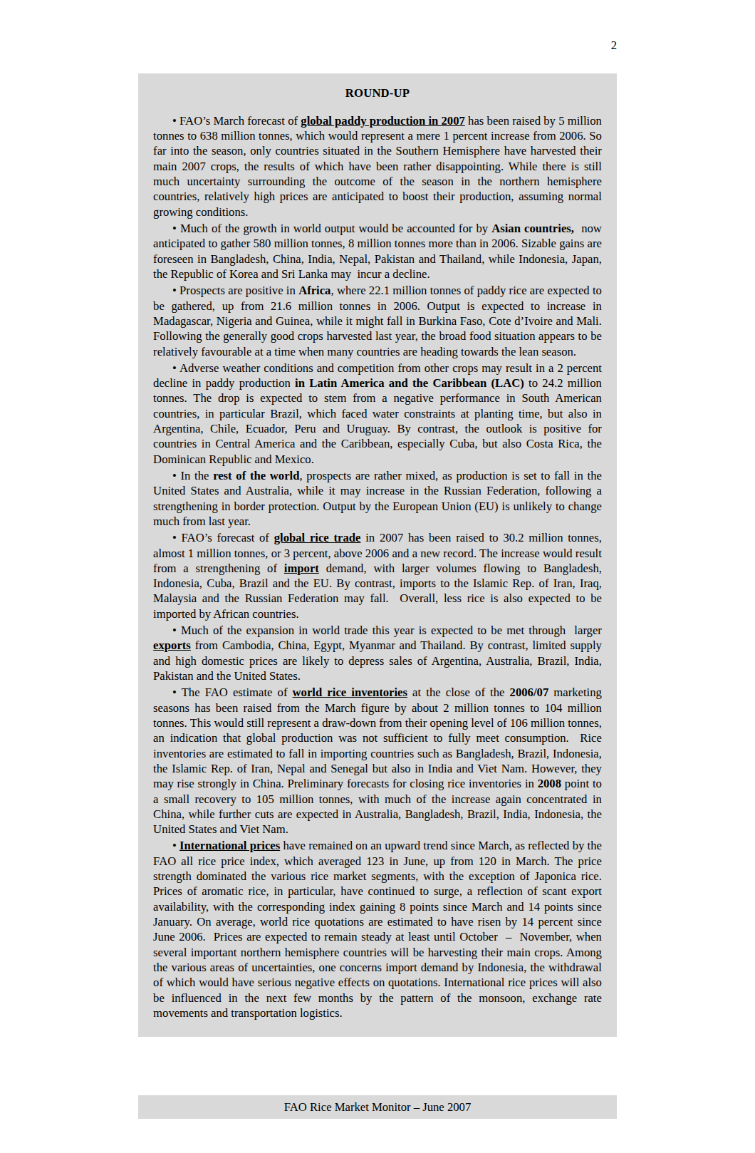2
ROUND-UP
• FAO’s March forecast of global paddy production in 2007 has been raised by 5 million tonnes to 638 million tonnes, which would represent a mere 1 percent increase from 2006. So far into the season, only countries situated in the Southern Hemisphere have harvested their main 2007 crops, the results of which have been rather disappointing. While there is still much uncertainty surrounding the outcome of the season in the northern hemisphere countries, relatively high prices are anticipated to boost their production, assuming normal growing conditions.
• Much of the growth in world output would be accounted for by Asian countries, now anticipated to gather 580 million tonnes, 8 million tonnes more than in 2006. Sizable gains are foreseen in Bangladesh, China, India, Nepal, Pakistan and Thailand, while Indonesia, Japan, the Republic of Korea and Sri Lanka may incur a decline.
• Prospects are positive in Africa, where 22.1 million tonnes of paddy rice are expected to be gathered, up from 21.6 million tonnes in 2006. Output is expected to increase in Madagascar, Nigeria and Guinea, while it might fall in Burkina Faso, Cote d’Ivoire and Mali. Following the generally good crops harvested last year, the broad food situation appears to be relatively favourable at a time when many countries are heading towards the lean season.
• Adverse weather conditions and competition from other crops may result in a 2 percent decline in paddy production in Latin America and the Caribbean (LAC) to 24.2 million tonnes. The drop is expected to stem from a negative performance in South American countries, in particular Brazil, which faced water constraints at planting time, but also in Argentina, Chile, Ecuador, Peru and Uruguay. By contrast, the outlook is positive for countries in Central America and the Caribbean, especially Cuba, but also Costa Rica, the Dominican Republic and Mexico.
• In the rest of the world, prospects are rather mixed, as production is set to fall in the United States and Australia, while it may increase in the Russian Federation, following a strengthening in border protection. Output by the European Union (EU) is unlikely to change much from last year.
• FAO’s forecast of global rice trade in 2007 has been raised to 30.2 million tonnes, almost 1 million tonnes, or 3 percent, above 2006 and a new record. The increase would result from a strengthening of import demand, with larger volumes flowing to Bangladesh, Indonesia, Cuba, Brazil and the EU. By contrast, imports to the Islamic Rep. of Iran, Iraq, Malaysia and the Russian Federation may fall. Overall, less rice is also expected to be imported by African countries.
• Much of the expansion in world trade this year is expected to be met through larger exports from Cambodia, China, Egypt, Myanmar and Thailand. By contrast, limited supply and high domestic prices are likely to depress sales of Argentina, Australia, Brazil, India, Pakistan and the United States.
• The FAO estimate of world rice inventories at the close of the 2006/07 marketing seasons has been raised from the March figure by about 2 million tonnes to 104 million tonnes. This would still represent a draw-down from their opening level of 106 million tonnes, an indication that global production was not sufficient to fully meet consumption. Rice inventories are estimated to fall in importing countries such as Bangladesh, Brazil, Indonesia, the Islamic Rep. of Iran, Nepal and Senegal but also in India and Viet Nam. However, they may rise strongly in China. Preliminary forecasts for closing rice inventories in 2008 point to a small recovery to 105 million tonnes, with much of the increase again concentrated in China, while further cuts are expected in Australia, Bangladesh, Brazil, India, Indonesia, the United States and Viet Nam.
• International prices have remained on an upward trend since March, as reflected by the FAO all rice price index, which averaged 123 in June, up from 120 in March. The price strength dominated the various rice market segments, with the exception of Japonica rice. Prices of aromatic rice, in particular, have continued to surge, a reflection of scant export availability, with the corresponding index gaining 8 points since March and 14 points since January. On average, world rice quotations are estimated to have risen by 14 percent since June 2006. Prices are expected to remain steady at least until October – November, when several important northern hemisphere countries will be harvesting their main crops. Among the various areas of uncertainties, one concerns import demand by Indonesia, the withdrawal of which would have serious negative effects on quotations. International rice prices will also be influenced in the next few months by the pattern of the monsoon, exchange rate movements and transportation logistics.
FAO Rice Market Monitor – June 2007